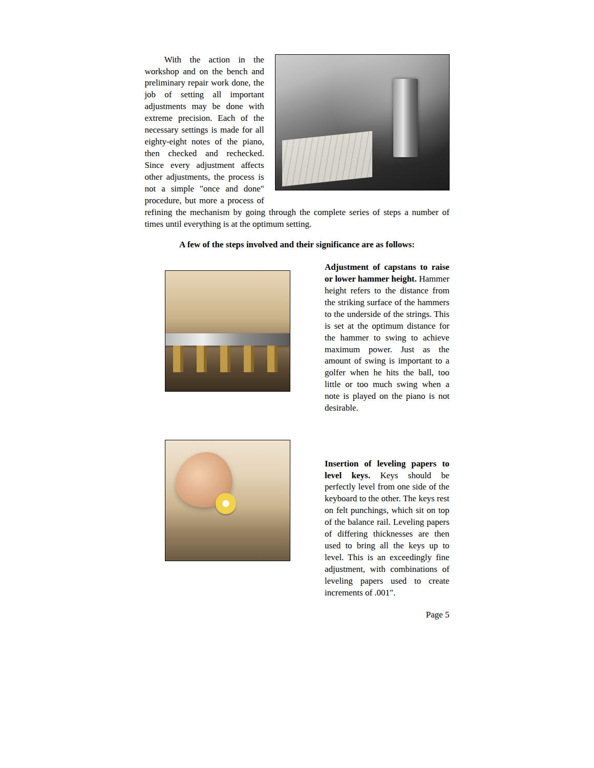With the action in the workshop and on the bench and preliminary repair work done, the job of setting all important adjustments may be done with extreme precision. Each of the necessary settings is made for all eighty-eight notes of the piano, then checked and rechecked. Since every adjustment affects other adjustments, the process is not a simple "once and done" procedure, but more a process of refining the mechanism by going through the complete series of steps a number of times until everything is at the optimum setting.
A few of the steps involved and their significance are as follows:
Adjustment of capstans to raise or lower hammer height. Hammer height refers to the distance from the striking surface of the hammers to the underside of the strings. This is set at the optimum distance for the hammer to swing to achieve maximum power. Just as the amount of swing is important to a golfer when he hits the ball, too little or too much swing when a note is played on the piano is not desirable.
Insertion of leveling papers to level keys. Keys should be perfectly level from one side of the keyboard to the other. The keys rest on felt punchings, which sit on top of the balance rail. Leveling papers of differing thicknesses are then used to bring all the keys up to level. This is an exceedingly fine adjustment, with combinations of leveling papers used to create increments of .001".
Page 5